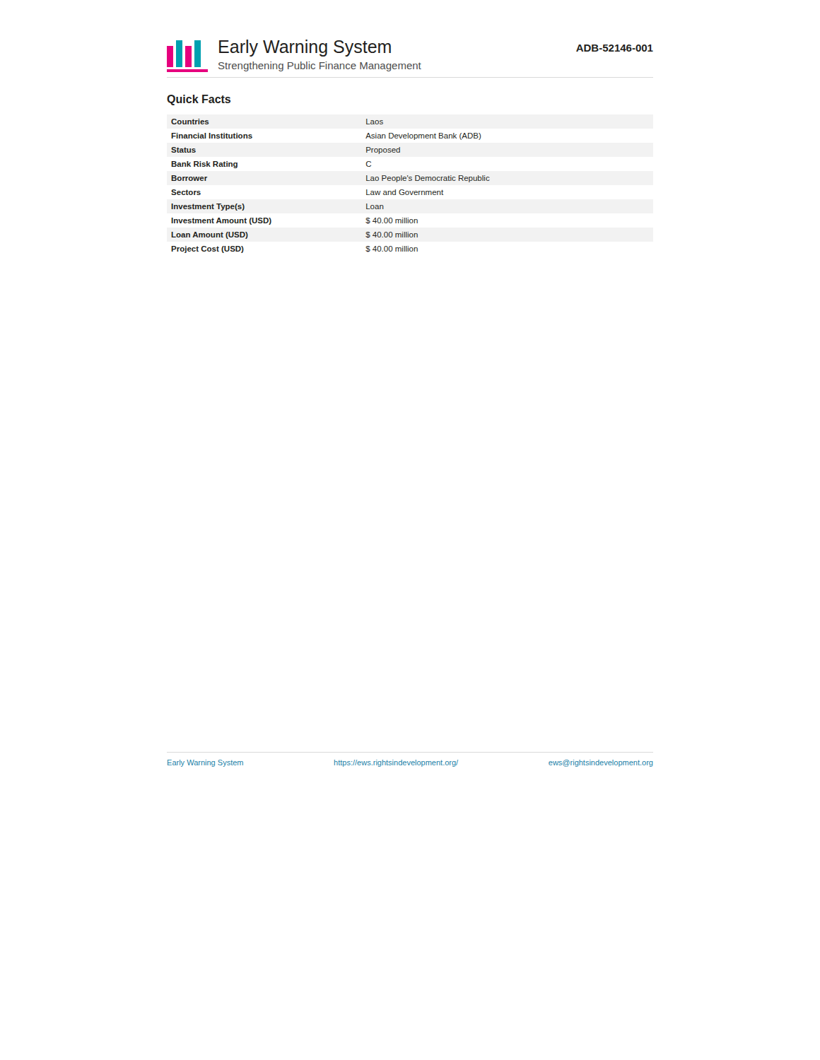Early Warning System
Strengthening Public Finance Management
ADB-52146-001
Quick Facts
| Countries | Laos |
| Financial Institutions | Asian Development Bank (ADB) |
| Status | Proposed |
| Bank Risk Rating | C |
| Borrower | Lao People's Democratic Republic |
| Sectors | Law and Government |
| Investment Type(s) | Loan |
| Investment Amount (USD) | $ 40.00 million |
| Loan Amount (USD) | $ 40.00 million |
| Project Cost (USD) | $ 40.00 million |
Early Warning System
https://ews.rightsindevelopment.org/
ews@rightsindevelopment.org